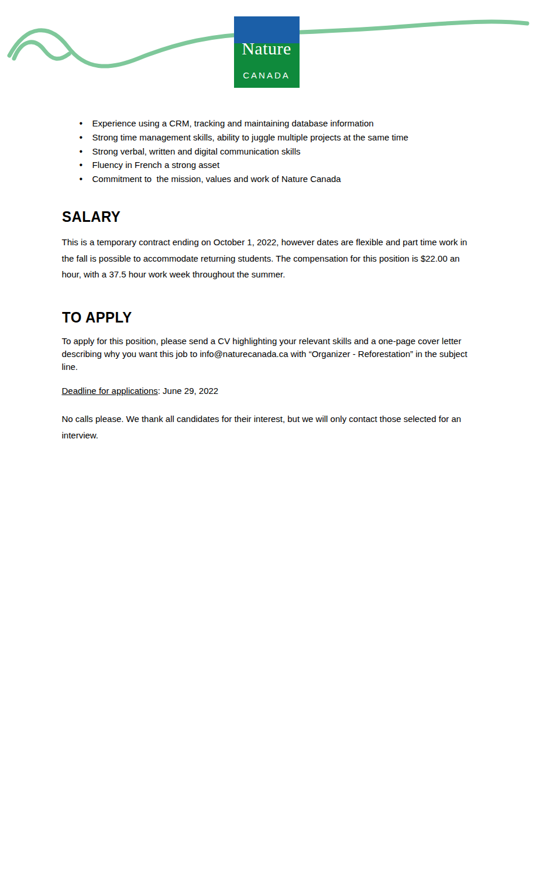Nature
CANADA
Experience using a CRM, tracking and maintaining database information
Strong time management skills, ability to juggle multiple projects at the same time
Strong verbal, written and digital communication skills
Fluency in French a strong asset
Commitment to the mission, values and work of Nature Canada
Salary
This is a temporary contract ending on October 1, 2022, however dates are flexible and part time work in the fall is possible to accommodate returning students. The compensation for this position is $22.00 an hour, with a 37.5 hour work week throughout the summer.
To Apply
To apply for this position, please send a CV highlighting your relevant skills and a one-page cover letter describing why you want this job to info@naturecanada.ca with “Organizer - Reforestation” in the subject line.
Deadline for applications: June 29, 2022
No calls please. We thank all candidates for their interest, but we will only contact those selected for an interview.